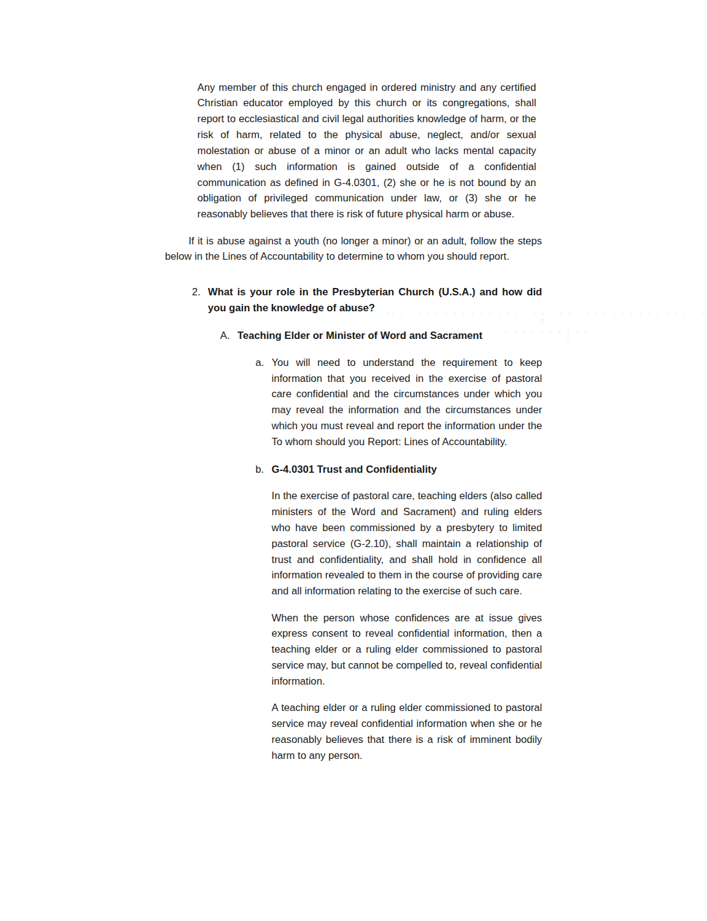Any member of this church engaged in ordered ministry and any certified Christian educator employed by this church or its congregations, shall report to ecclesiastical and civil legal authorities knowledge of harm, or the risk of harm, related to the physical abuse, neglect, and/or sexual molestation or abuse of a minor or an adult who lacks mental capacity when (1) such information is gained outside of a confidential communication as defined in G-4.0301, (2) she or he is not bound by an obligation of privileged communication under law, or (3) she or he reasonably believes that there is risk of future physical harm or abuse.
If it is abuse against a youth (no longer a minor) or an adult, follow the steps below in the Lines of Accountability to determine to whom you should report.
What is your role in the Presbyterian Church (U.S.A.) and how did you gain the knowledge of abuse?
. . . . . . . . . . . . . . . . . . . . . . . . . . . . . . . . . . . . . ⋮ ⋮ . . . . . . . . . . . . . . . . . . . .
Teaching Elder or Minister of Word and Sacrament
You will need to understand the requirement to keep information that you received in the exercise of pastoral care confidential and the circumstances under which you may reveal the information and the circumstances under which you must reveal and report the information under the To whom should you Report: Lines of Accountability.
G-4.0301 Trust and Confidentiality
In the exercise of pastoral care, teaching elders (also called ministers of the Word and Sacrament) and ruling elders who have been commissioned by a presbytery to limited pastoral service (G-2.10), shall maintain a relationship of trust and confidentiality, and shall hold in confidence all information revealed to them in the course of providing care and all information relating to the exercise of such care.
When the person whose confidences are at issue gives express consent to reveal confidential information, then a teaching elder or a ruling elder commissioned to pastoral service may, but cannot be compelled to, reveal confidential information.
A teaching elder or a ruling elder commissioned to pastoral service may reveal confidential information when she or he reasonably believes that there is a risk of imminent bodily harm to any person.